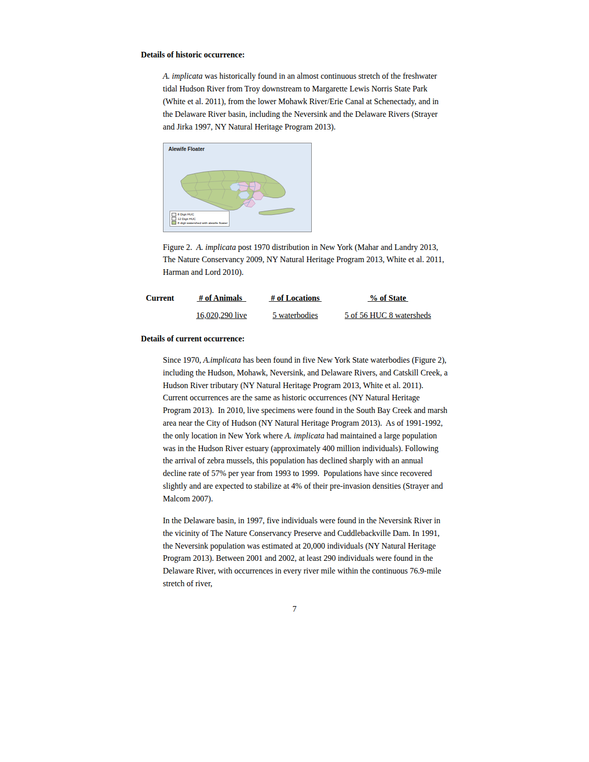Details of historic occurrence:
A. implicata was historically found in an almost continuous stretch of the freshwater tidal Hudson River from Troy downstream to Margarette Lewis Norris State Park (White et al. 2011), from the lower Mohawk River/Erie Canal at Schenectady, and in the Delaware River basin, including the Neversink and the Delaware Rivers (Strayer and Jirka 1997, NY Natural Heritage Program 2013).
Alewife Floater
8 Digit HUC
12 Digit HUC
8 digit watershed with alewife floater
Figure 2. A. implicata post 1970 distribution in New York (Mahar and Landry 2013, The Nature Conservancy 2009, NY Natural Heritage Program 2013, White et al. 2011, Harman and Lord 2010).
| Current | # of Animals | # of Locations | % of State |
| --- | --- | --- | --- |
| | 16,020,290 live | 5 waterbodies | 5 of 56 HUC 8 watersheds |
Details of current occurrence:
Since 1970, A.implicata has been found in five New York State waterbodies (Figure 2), including the Hudson, Mohawk, Neversink, and Delaware Rivers, and Catskill Creek, a Hudson River tributary (NY Natural Heritage Program 2013, White et al. 2011). Current occurrences are the same as historic occurrences (NY Natural Heritage Program 2013). In 2010, live specimens were found in the South Bay Creek and marsh area near the City of Hudson (NY Natural Heritage Program 2013). As of 1991-1992, the only location in New York where A. implicata had maintained a large population was in the Hudson River estuary (approximately 400 million individuals). Following the arrival of zebra mussels, this population has declined sharply with an annual decline rate of 57% per year from 1993 to 1999. Populations have since recovered slightly and are expected to stabilize at 4% of their pre-invasion densities (Strayer and Malcom 2007).
In the Delaware basin, in 1997, five individuals were found in the Neversink River in the vicinity of The Nature Conservancy Preserve and Cuddlebackville Dam. In 1991, the Neversink population was estimated at 20,000 individuals (NY Natural Heritage Program 2013). Between 2001 and 2002, at least 290 individuals were found in the Delaware River, with occurrences in every river mile within the continuous 76.9-mile stretch of river,
7